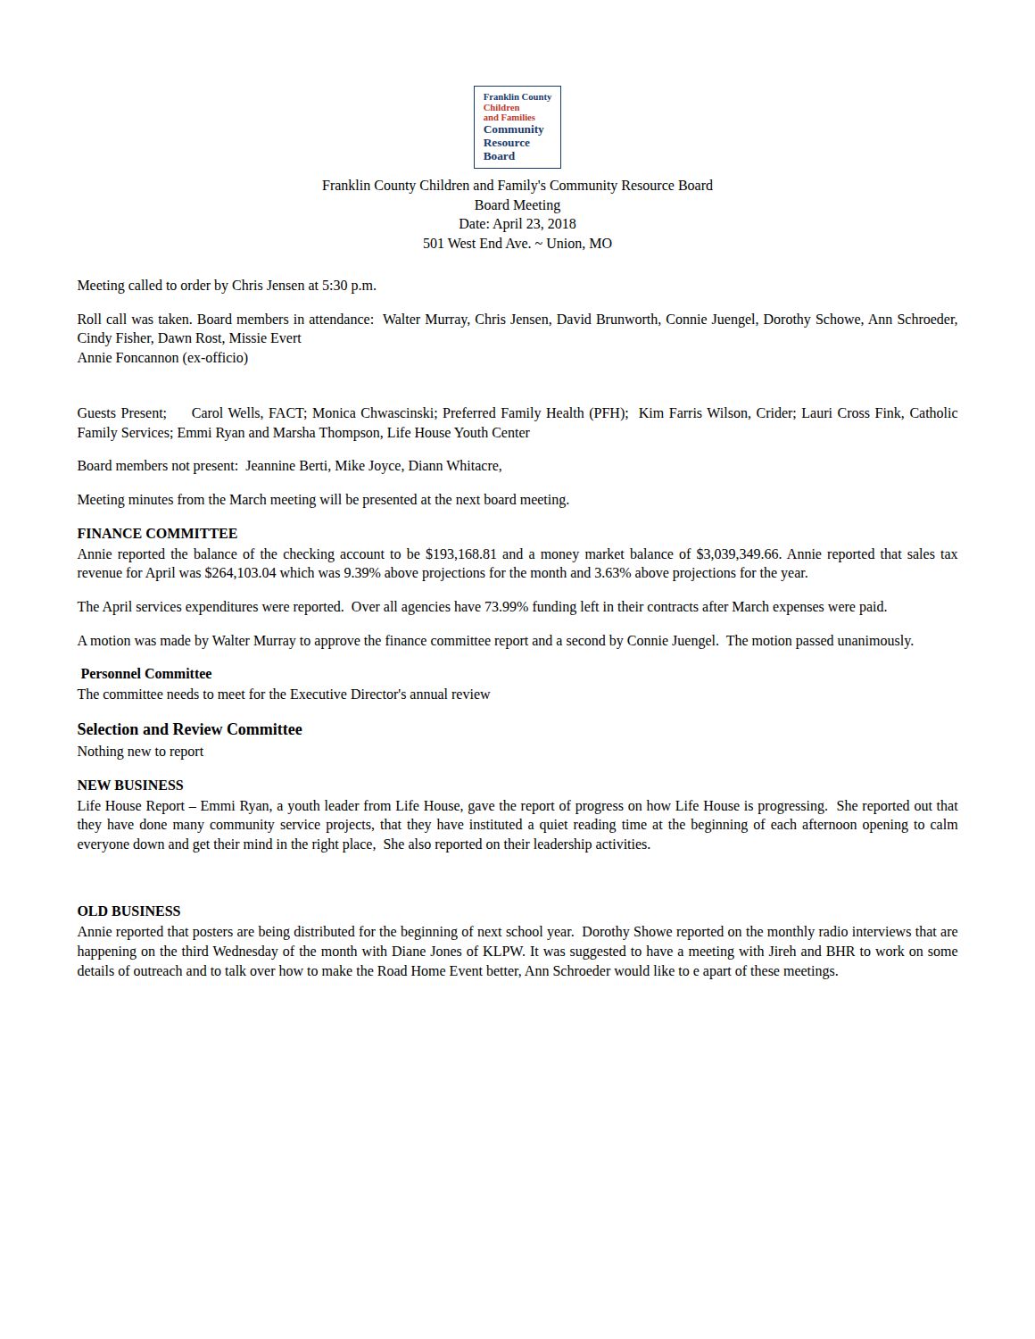Franklin County
Children
and Families
Community
Resource
Board
Franklin County Children and Family's Community Resource Board
Board Meeting
Date: April 23, 2018
501 West End Ave. ~ Union, MO
Meeting called to order by Chris Jensen at 5:30 p.m.
Roll call was taken. Board members in attendance: Walter Murray, Chris Jensen, David Brunworth, Connie Juengel, Dorothy Schowe, Ann Schroeder, Cindy Fisher, Dawn Rost, Missie Evert
Annie Foncannon (ex-officio)
Guests Present; Carol Wells, FACT; Monica Chwascinski; Preferred Family Health (PFH); Kim Farris Wilson, Crider; Lauri Cross Fink, Catholic Family Services; Emmi Ryan and Marsha Thompson, Life House Youth Center
Board members not present: Jeannine Berti, Mike Joyce, Diann Whitacre,
Meeting minutes from the March meeting will be presented at the next board meeting.
FINANCE COMMITTEE
Annie reported the balance of the checking account to be $193,168.81 and a money market balance of $3,039,349.66. Annie reported that sales tax revenue for April was $264,103.04 which was 9.39% above projections for the month and 3.63% above projections for the year.
The April services expenditures were reported. Over all agencies have 73.99% funding left in their contracts after March expenses were paid.
A motion was made by Walter Murray to approve the finance committee report and a second by Connie Juengel. The motion passed unanimously.
Personnel Committee
The committee needs to meet for the Executive Director's annual review
Selection and Review Committee
Nothing new to report
NEW BUSINESS
Life House Report – Emmi Ryan, a youth leader from Life House, gave the report of progress on how Life House is progressing. She reported out that they have done many community service projects, that they have instituted a quiet reading time at the beginning of each afternoon opening to calm everyone down and get their mind in the right place, She also reported on their leadership activities.
OLD BUSINESS
Annie reported that posters are being distributed for the beginning of next school year. Dorothy Showe reported on the monthly radio interviews that are happening on the third Wednesday of the month with Diane Jones of KLPW. It was suggested to have a meeting with Jireh and BHR to work on some details of outreach and to talk over how to make the Road Home Event better, Ann Schroeder would like to e apart of these meetings.